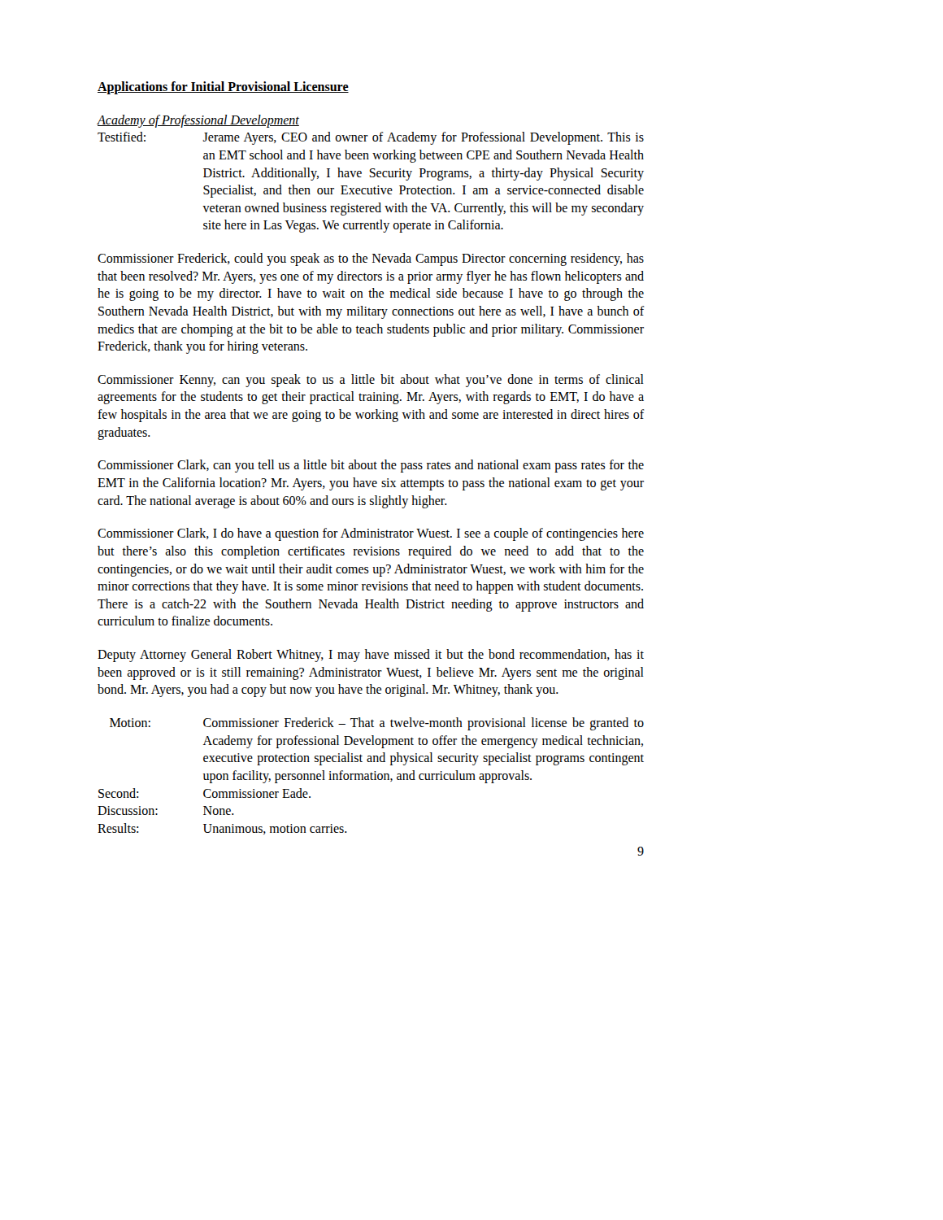Applications for Initial Provisional Licensure
Academy of Professional Development
| Testified: | Jerame Ayers, CEO and owner of Academy for Professional Development. This is an EMT school and I have been working between CPE and Southern Nevada Health District. Additionally, I have Security Programs, a thirty-day Physical Security Specialist, and then our Executive Protection. I am a service-connected disable veteran owned business registered with the VA. Currently, this will be my secondary site here in Las Vegas. We currently operate in California. |
Commissioner Frederick, could you speak as to the Nevada Campus Director concerning residency, has that been resolved? Mr. Ayers, yes one of my directors is a prior army flyer he has flown helicopters and he is going to be my director. I have to wait on the medical side because I have to go through the Southern Nevada Health District, but with my military connections out here as well, I have a bunch of medics that are chomping at the bit to be able to teach students public and prior military. Commissioner Frederick, thank you for hiring veterans.
Commissioner Kenny, can you speak to us a little bit about what you’ve done in terms of clinical agreements for the students to get their practical training. Mr. Ayers, with regards to EMT, I do have a few hospitals in the area that we are going to be working with and some are interested in direct hires of graduates.
Commissioner Clark, can you tell us a little bit about the pass rates and national exam pass rates for the EMT in the California location? Mr. Ayers, you have six attempts to pass the national exam to get your card. The national average is about 60% and ours is slightly higher.
Commissioner Clark, I do have a question for Administrator Wuest. I see a couple of contingencies here but there’s also this completion certificates revisions required do we need to add that to the contingencies, or do we wait until their audit comes up? Administrator Wuest, we work with him for the minor corrections that they have. It is some minor revisions that need to happen with student documents. There is a catch-22 with the Southern Nevada Health District needing to approve instructors and curriculum to finalize documents.
Deputy Attorney General Robert Whitney, I may have missed it but the bond recommendation, has it been approved or is it still remaining? Administrator Wuest, I believe Mr. Ayers sent me the original bond. Mr. Ayers, you had a copy but now you have the original. Mr. Whitney, thank you.
| Motion: | Commissioner Frederick – That a twelve-month provisional license be granted to Academy for professional Development to offer the emergency medical technician, executive protection specialist and physical security specialist programs contingent upon facility, personnel information, and curriculum approvals. |
| Second: | Commissioner Eade. |
| Discussion: | None. |
| Results: | Unanimous, motion carries. |
9